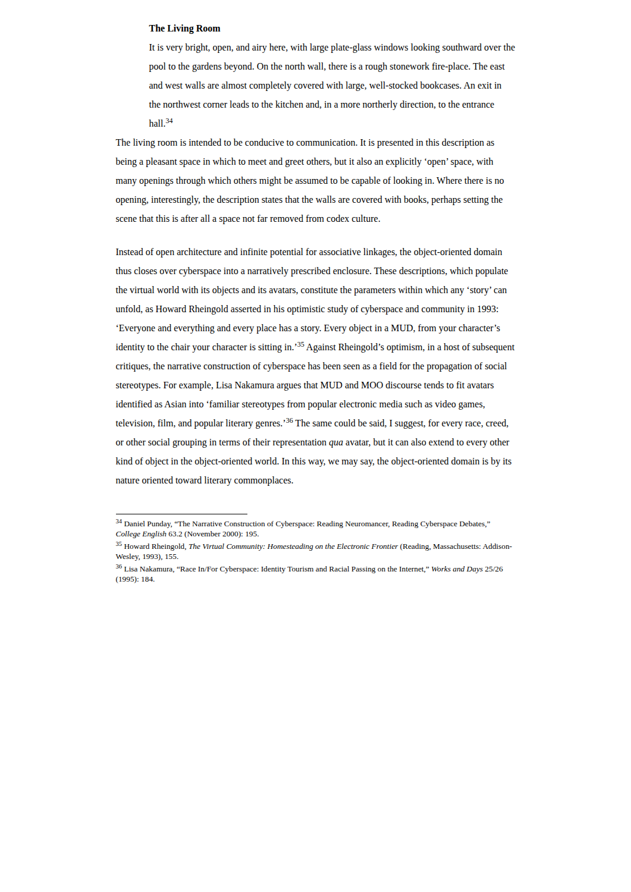The Living Room
It is very bright, open, and airy here, with large plate-glass windows looking southward over the pool to the gardens beyond. On the north wall, there is a rough stonework fire-place. The east and west walls are almost completely covered with large, well-stocked bookcases. An exit in the northwest corner leads to the kitchen and, in a more northerly direction, to the entrance hall.34
The living room is intended to be conducive to communication. It is presented in this description as being a pleasant space in which to meet and greet others, but it also an explicitly ‘open’ space, with many openings through which others might be assumed to be capable of looking in. Where there is no opening, interestingly, the description states that the walls are covered with books, perhaps setting the scene that this is after all a space not far removed from codex culture.
Instead of open architecture and infinite potential for associative linkages, the object-oriented domain thus closes over cyberspace into a narratively prescribed enclosure. These descriptions, which populate the virtual world with its objects and its avatars, constitute the parameters within which any ‘story’ can unfold, as Howard Rheingold asserted in his optimistic study of cyberspace and community in 1993: ‘Everyone and everything and every place has a story. Every object in a MUD, from your character’s identity to the chair your character is sitting in.’35 Against Rheingold’s optimism, in a host of subsequent critiques, the narrative construction of cyberspace has been seen as a field for the propagation of social stereotypes. For example, Lisa Nakamura argues that MUD and MOO discourse tends to fit avatars identified as Asian into ‘familiar stereotypes from popular electronic media such as video games, television, film, and popular literary genres.’36 The same could be said, I suggest, for every race, creed, or other social grouping in terms of their representation qua avatar, but it can also extend to every other kind of object in the object-oriented world. In this way, we may say, the object-oriented domain is by its nature oriented toward literary commonplaces.
34 Daniel Punday, “The Narrative Construction of Cyberspace: Reading Neuromancer, Reading Cyberspace Debates,” College English 63.2 (November 2000): 195.
35 Howard Rheingold, The Virtual Community: Homesteading on the Electronic Frontier (Reading, Massachusetts: Addison-Wesley, 1993), 155.
36 Lisa Nakamura, “Race In/For Cyberspace: Identity Tourism and Racial Passing on the Internet,” Works and Days 25/26 (1995): 184.